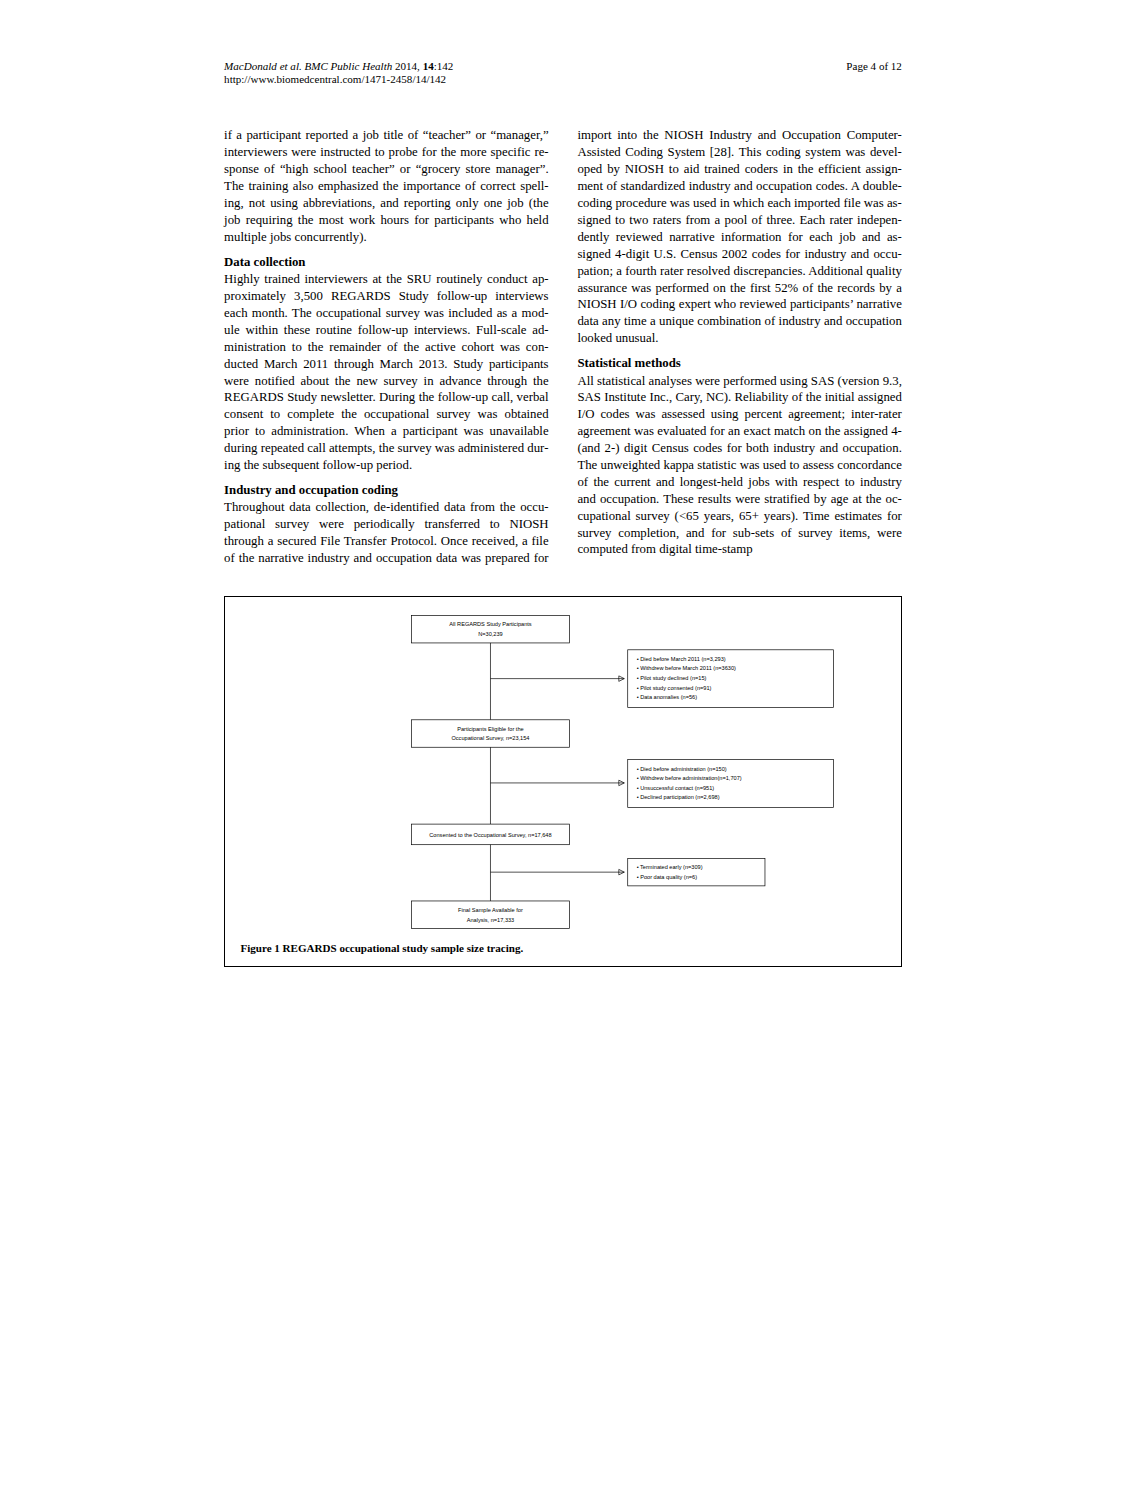MacDonald et al. BMC Public Health 2014, 14:142
http://www.biomedcentral.com/1471-2458/14/142
Page 4 of 12
if a participant reported a job title of “teacher” or “manager,” interviewers were instructed to probe for the more specific response of “high school teacher” or “grocery store manager”. The training also emphasized the importance of correct spelling, not using abbreviations, and reporting only one job (the job requiring the most work hours for participants who held multiple jobs concurrently).
Data collection
Highly trained interviewers at the SRU routinely conduct approximately 3,500 REGARDS Study follow-up interviews each month. The occupational survey was included as a module within these routine follow-up interviews. Full-scale administration to the remainder of the active cohort was conducted March 2011 through March 2013. Study participants were notified about the new survey in advance through the REGARDS Study newsletter. During the follow-up call, verbal consent to complete the occupational survey was obtained prior to administration. When a participant was unavailable during repeated call attempts, the survey was administered during the subsequent follow-up period.
Industry and occupation coding
Throughout data collection, de-identified data from the occupational survey were periodically transferred to NIOSH through a secured File Transfer Protocol. Once received, a file of the narrative industry and occupation data was prepared for import into the NIOSH Industry and Occupation Computer-Assisted Coding System [28]. This coding system was developed by NIOSH to aid trained coders in the efficient assignment of standardized industry and occupation codes. A double-coding procedure was used in which each imported file was assigned to two raters from a pool of three. Each rater independently reviewed narrative information for each job and assigned 4-digit U.S. Census 2002 codes for industry and occupation; a fourth rater resolved discrepancies. Additional quality assurance was performed on the first 52% of the records by a NIOSH I/O coding expert who reviewed participants’ narrative data any time a unique combination of industry and occupation looked unusual.
Statistical methods
All statistical analyses were performed using SAS (version 9.3, SAS Institute Inc., Cary, NC). Reliability of the initial assigned I/O codes was assessed using percent agreement; inter-rater agreement was evaluated for an exact match on the assigned 4- (and 2-) digit Census codes for both industry and occupation. The unweighted kappa statistic was used to assess concordance of the current and longest-held jobs with respect to industry and occupation. These results were stratified by age at the occupational survey (<65 years, 65+ years). Time estimates for survey completion, and for sub-sets of survey items, were computed from digital time-stamp
All REGARDS Study Participants N=30,239 • Died before March 2011 (n=3,293) • Withdrew before March 2011 (n=3630) • Pilot study declined (n=15) • Pilot study consented (n=91) • Data anomalies (n=56) Participants Eligible for the Occupational Survey, n=23,154 • Died before administration (n=150) • Withdrew before administration(n=1,707) • Unsuccessful contact (n=951) • Declined participation (n=2,698) Consented to the Occupational Survey, n=17,648 • Terminated early (n=309) • Poor data quality (n=6) Final Sample Available for Analysis, n=17,333
Figure 1 REGARDS occupational study sample size tracing.